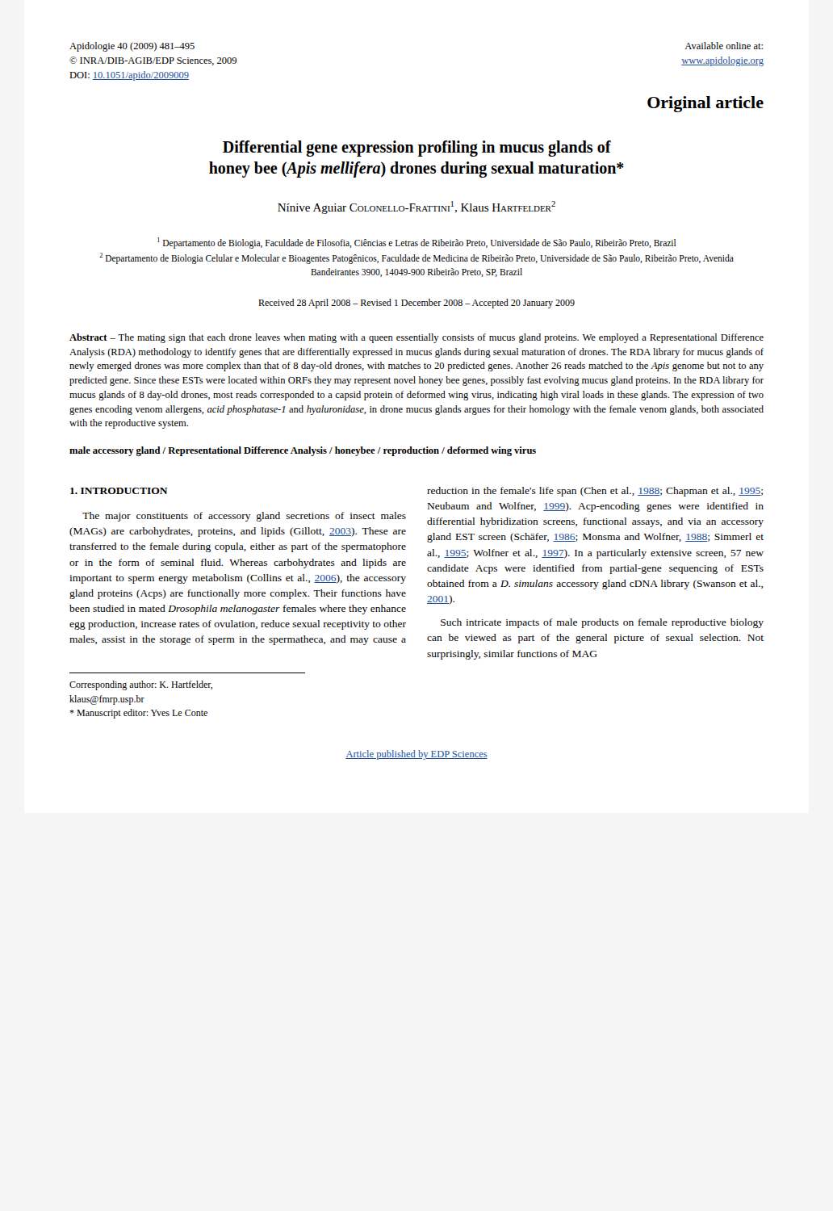Apidologie 40 (2009) 481–495
© INRA/DIB-AGIB/EDP Sciences, 2009
DOI: 10.1051/apido/2009009
Available online at:
www.apidologie.org
Original article
Differential gene expression profiling in mucus glands of
honey bee (Apis mellifera) drones during sexual maturation*
Nínive Aguiar Colonello-Frattini1, Klaus Hartfelder2
1 Departamento de Biologia, Faculdade de Filosofia, Ciências e Letras de Ribeirão Preto, Universidade de São Paulo, Ribeirão Preto, Brazil
2 Departamento de Biologia Celular e Molecular e Bioagentes Patogênicos, Faculdade de Medicina de Ribeirão Preto, Universidade de São Paulo, Ribeirão Preto, Avenida Bandeirantes 3900, 14049-900 Ribeirão Preto, SP, Brazil
Received 28 April 2008 – Revised 1 December 2008 – Accepted 20 January 2009
Abstract – The mating sign that each drone leaves when mating with a queen essentially consists of mucus gland proteins. We employed a Representational Difference Analysis (RDA) methodology to identify genes that are differentially expressed in mucus glands during sexual maturation of drones. The RDA library for mucus glands of newly emerged drones was more complex than that of 8 day-old drones, with matches to 20 predicted genes. Another 26 reads matched to the Apis genome but not to any predicted gene. Since these ESTs were located within ORFs they may represent novel honey bee genes, possibly fast evolving mucus gland proteins. In the RDA library for mucus glands of 8 day-old drones, most reads corresponded to a capsid protein of deformed wing virus, indicating high viral loads in these glands. The expression of two genes encoding venom allergens, acid phosphatase-1 and hyaluronidase, in drone mucus glands argues for their homology with the female venom glands, both associated with the reproductive system.
male accessory gland / Representational Difference Analysis / honeybee / reproduction / deformed wing virus
1. INTRODUCTION
The major constituents of accessory gland secretions of insect males (MAGs) are carbohydrates, proteins, and lipids (Gillott, 2003). These are transferred to the female during copula, either as part of the spermatophore or in the form of seminal fluid. Whereas carbohydrates and lipids are important to sperm energy metabolism (Collins et al., 2006), the accessory gland proteins (Acps) are functionally more complex. Their functions have been studied in mated Drosophila melanogaster females where they enhance egg production, increase rates of ovulation, reduce sexual receptivity to other males, assist in the storage of sperm in the spermatheca, and may cause a reduction in the female's life span (Chen et al., 1988; Chapman et al., 1995; Neubaum and Wolfner, 1999). Acp-encoding genes were identified in differential hybridization screens, functional assays, and via an accessory gland EST screen (Schäfer, 1986; Monsma and Wolfner, 1988; Simmerl et al., 1995; Wolfner et al., 1997). In a particularly extensive screen, 57 new candidate Acps were identified from partial-gene sequencing of ESTs obtained from a D. simulans accessory gland cDNA library (Swanson et al., 2001).
Such intricate impacts of male products on female reproductive biology can be viewed as part of the general picture of sexual selection. Not surprisingly, similar functions of MAG
Corresponding author: K. Hartfelder,
klaus@fmrp.usp.br
* Manuscript editor: Yves Le Conte
Article published by EDP Sciences